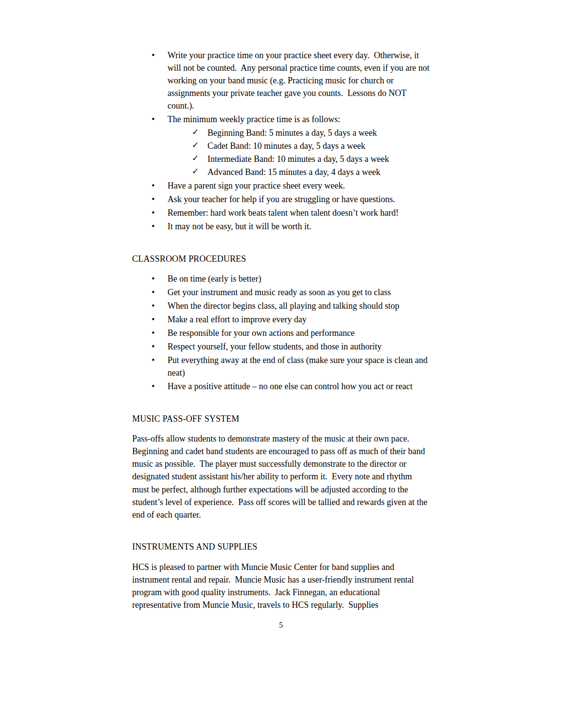Write your practice time on your practice sheet every day. Otherwise, it will not be counted. Any personal practice time counts, even if you are not working on your band music (e.g. Practicing music for church or assignments your private teacher gave you counts. Lessons do NOT count.).
The minimum weekly practice time is as follows:
Beginning Band: 5 minutes a day, 5 days a week
Cadet Band: 10 minutes a day, 5 days a week
Intermediate Band: 10 minutes a day, 5 days a week
Advanced Band: 15 minutes a day, 4 days a week
Have a parent sign your practice sheet every week.
Ask your teacher for help if you are struggling or have questions.
Remember: hard work beats talent when talent doesn’t work hard!
It may not be easy, but it will be worth it.
CLASSROOM PROCEDURES
Be on time (early is better)
Get your instrument and music ready as soon as you get to class
When the director begins class, all playing and talking should stop
Make a real effort to improve every day
Be responsible for your own actions and performance
Respect yourself, your fellow students, and those in authority
Put everything away at the end of class (make sure your space is clean and neat)
Have a positive attitude – no one else can control how you act or react
MUSIC PASS-OFF SYSTEM
Pass-offs allow students to demonstrate mastery of the music at their own pace. Beginning and cadet band students are encouraged to pass off as much of their band music as possible. The player must successfully demonstrate to the director or designated student assistant his/her ability to perform it. Every note and rhythm must be perfect, although further expectations will be adjusted according to the student’s level of experience. Pass off scores will be tallied and rewards given at the end of each quarter.
INSTRUMENTS AND SUPPLIES
HCS is pleased to partner with Muncie Music Center for band supplies and instrument rental and repair. Muncie Music has a user-friendly instrument rental program with good quality instruments. Jack Finnegan, an educational representative from Muncie Music, travels to HCS regularly. Supplies
5